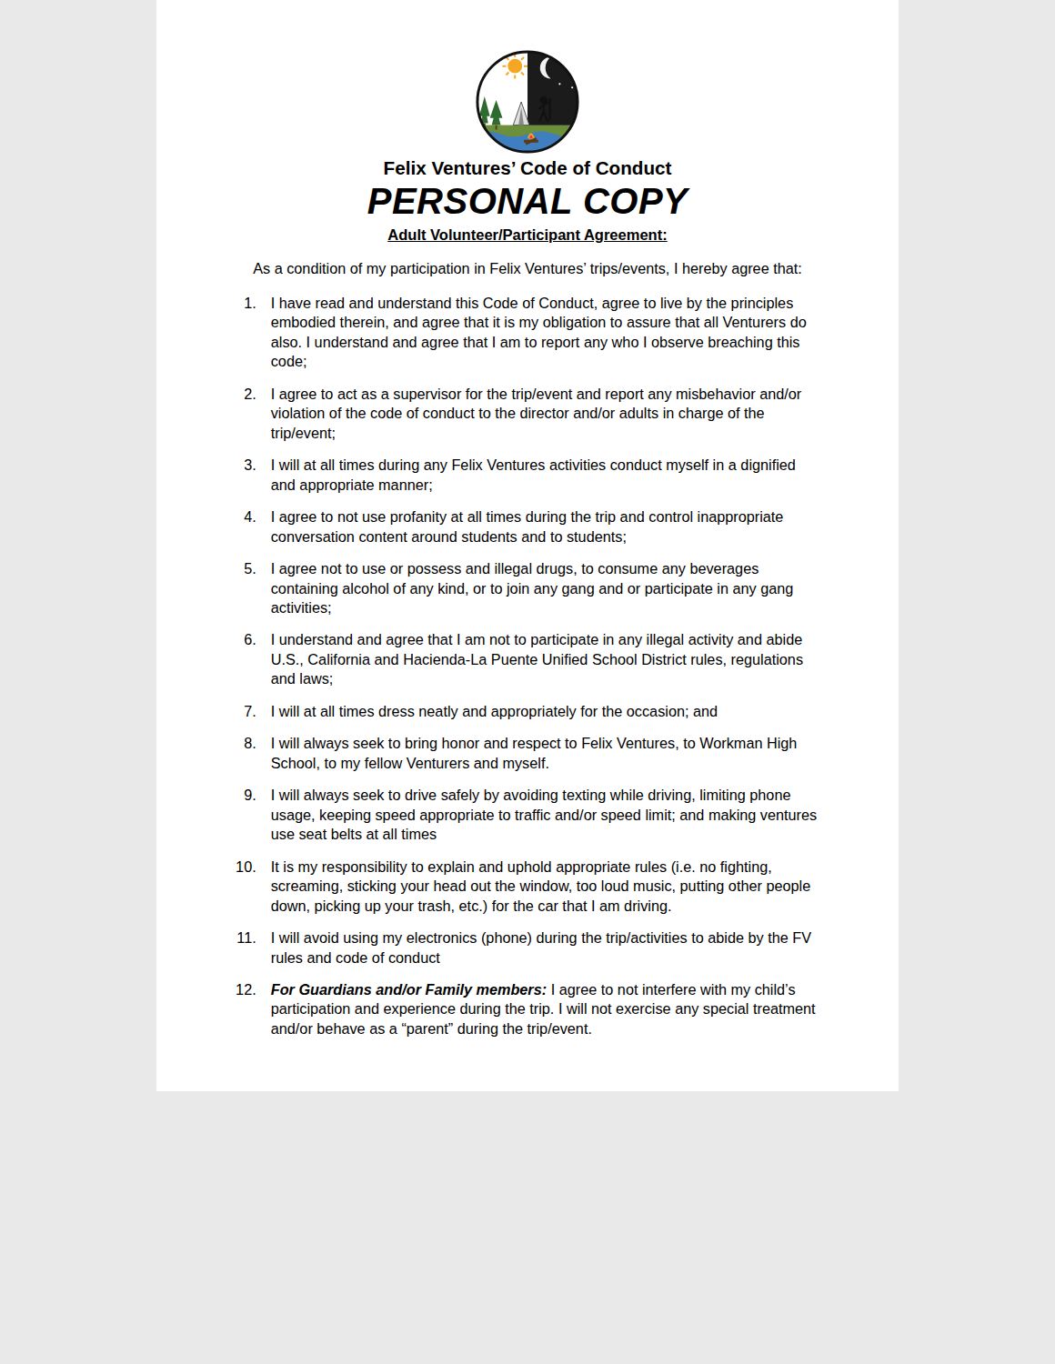Felix Ventures’ Code of Conduct
PERSONAL COPY
Adult Volunteer/Participant Agreement:
As a condition of my participation in Felix Ventures’ trips/events, I hereby agree that:
I have read and understand this Code of Conduct, agree to live by the principles embodied therein, and agree that it is my obligation to assure that all Venturers do also. I understand and agree that I am to report any who I observe breaching this code;
I agree to act as a supervisor for the trip/event and report any misbehavior and/or violation of the code of conduct to the director and/or adults in charge of the trip/event;
I will at all times during any Felix Ventures activities conduct myself in a dignified and appropriate manner;
I agree to not use profanity at all times during the trip and control inappropriate conversation content around students and to students;
I agree not to use or possess and illegal drugs, to consume any beverages containing alcohol of any kind, or to join any gang and or participate in any gang activities;
I understand and agree that I am not to participate in any illegal activity and abide U.S., California and Hacienda-La Puente Unified School District rules, regulations and laws;
I will at all times dress neatly and appropriately for the occasion; and
I will always seek to bring honor and respect to Felix Ventures, to Workman High School, to my fellow Venturers and myself.
I will always seek to drive safely by avoiding texting while driving, limiting phone usage, keeping speed appropriate to traffic and/or speed limit; and making ventures use seat belts at all times
It is my responsibility to explain and uphold appropriate rules (i.e. no fighting, screaming, sticking your head out the window, too loud music, putting other people down, picking up your trash, etc.) for the car that I am driving.
I will avoid using my electronics (phone) during the trip/activities to abide by the FV rules and code of conduct
For Guardians and/or Family members: I agree to not interfere with my child’s participation and experience during the trip. I will not exercise any special treatment and/or behave as a “parent” during the trip/event.